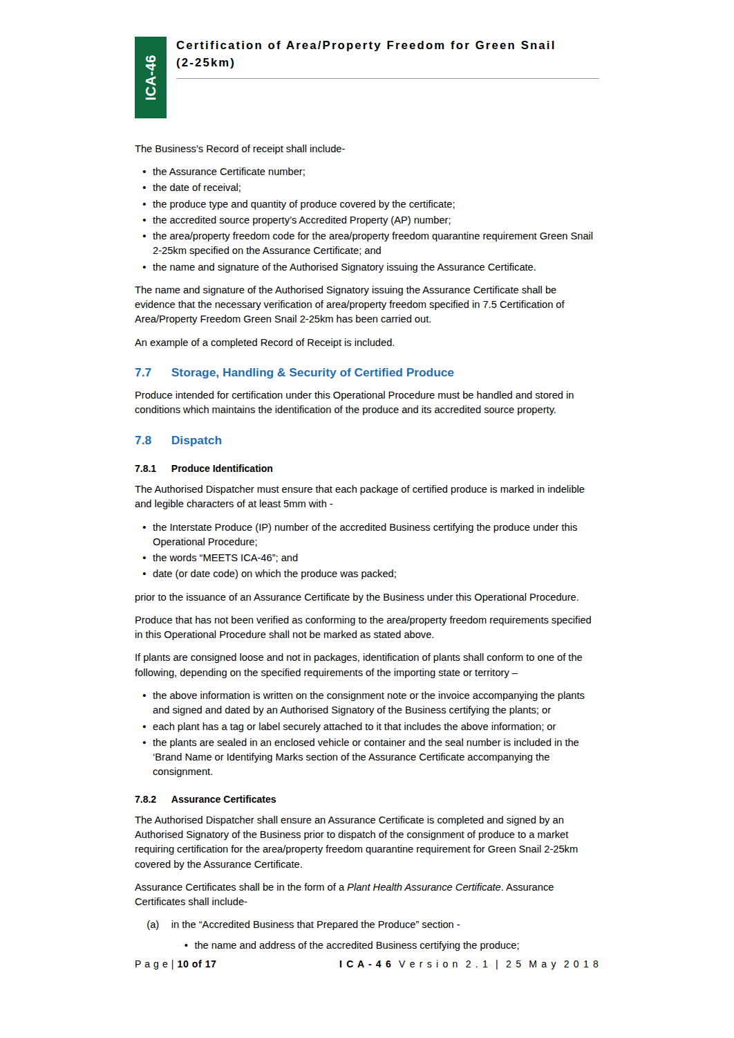ICA-46
Certification of Area/Property Freedom for Green Snail
(2-25km)
The Business’s Record of receipt shall include-
the Assurance Certificate number;
the date of receival;
the produce type and quantity of produce covered by the certificate;
the accredited source property’s Accredited Property (AP) number;
the area/property freedom code for the area/property freedom quarantine requirement Green Snail 2-25km specified on the Assurance Certificate; and
the name and signature of the Authorised Signatory issuing the Assurance Certificate.
The name and signature of the Authorised Signatory issuing the Assurance Certificate shall be evidence that the necessary verification of area/property freedom specified in 7.5 Certification of Area/Property Freedom Green Snail 2-25km has been carried out.
An example of a completed Record of Receipt is included.
7.7 Storage, Handling & Security of Certified Produce
Produce intended for certification under this Operational Procedure must be handled and stored in conditions which maintains the identification of the produce and its accredited source property.
7.8 Dispatch
7.8.1 Produce Identification
The Authorised Dispatcher must ensure that each package of certified produce is marked in indelible and legible characters of at least 5mm with -
the Interstate Produce (IP) number of the accredited Business certifying the produce under this Operational Procedure;
the words “MEETS ICA-46”; and
date (or date code) on which the produce was packed;
prior to the issuance of an Assurance Certificate by the Business under this Operational Procedure.
Produce that has not been verified as conforming to the area/property freedom requirements specified in this Operational Procedure shall not be marked as stated above.
If plants are consigned loose and not in packages, identification of plants shall conform to one of the following, depending on the specified requirements of the importing state or territory –
the above information is written on the consignment note or the invoice accompanying the plants and signed and dated by an Authorised Signatory of the Business certifying the plants; or
each plant has a tag or label securely attached to it that includes the above information; or
the plants are sealed in an enclosed vehicle or container and the seal number is included in the ‘Brand Name or Identifying Marks section of the Assurance Certificate accompanying the consignment.
7.8.2 Assurance Certificates
The Authorised Dispatcher shall ensure an Assurance Certificate is completed and signed by an Authorised Signatory of the Business prior to dispatch of the consignment of produce to a market requiring certification for the area/property freedom quarantine requirement for Green Snail 2-25km covered by the Assurance Certificate.
Assurance Certificates shall be in the form of a Plant Health Assurance Certificate. Assurance Certificates shall include-
(a) in the “Accredited Business that Prepared the Produce” section -
the name and address of the accredited Business certifying the produce;
P a g e | 10 of 17
I C A - 4 6 V e r s i o n 2 . 1 | 2 5 M a y 2 0 1 8